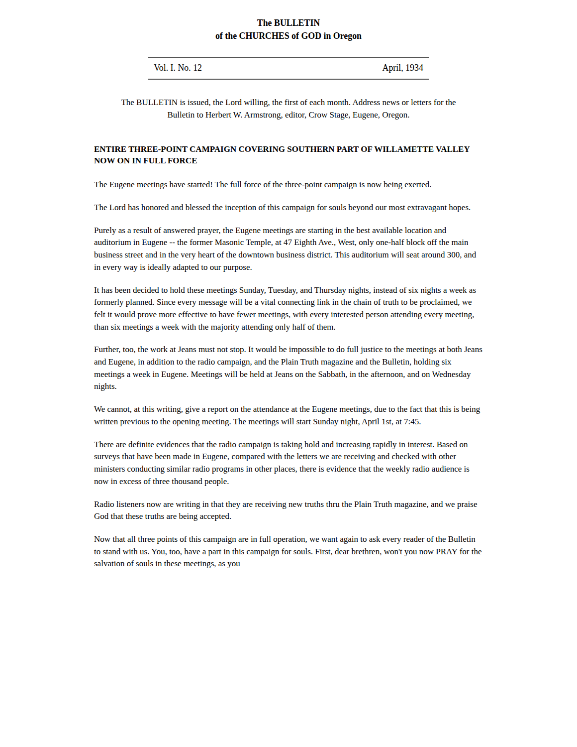The BULLETIN of the CHURCHES of GOD in Oregon
| Vol. I. No. 12 | April, 1934 |
The BULLETIN is issued, the Lord willing, the first of each month. Address news or letters for the Bulletin to Herbert W. Armstrong, editor, Crow Stage, Eugene, Oregon.
Entire Three-Point Campaign Covering Southern Part of Willamette Valley Now On In Full Force
The Eugene meetings have started! The full force of the three-point campaign is now being exerted.
The Lord has honored and blessed the inception of this campaign for souls beyond our most extravagant hopes.
Purely as a result of answered prayer, the Eugene meetings are starting in the best available location and auditorium in Eugene -- the former Masonic Temple, at 47 Eighth Ave., West, only one-half block off the main business street and in the very heart of the downtown business district. This auditorium will seat around 300, and in every way is ideally adapted to our purpose.
It has been decided to hold these meetings Sunday, Tuesday, and Thursday nights, instead of six nights a week as formerly planned. Since every message will be a vital connecting link in the chain of truth to be proclaimed, we felt it would prove more effective to have fewer meetings, with every interested person attending every meeting, than six meetings a week with the majority attending only half of them.
Further, too, the work at Jeans must not stop. It would be impossible to do full justice to the meetings at both Jeans and Eugene, in addition to the radio campaign, and the Plain Truth magazine and the Bulletin, holding six meetings a week in Eugene. Meetings will be held at Jeans on the Sabbath, in the afternoon, and on Wednesday nights.
We cannot, at this writing, give a report on the attendance at the Eugene meetings, due to the fact that this is being written previous to the opening meeting. The meetings will start Sunday night, April 1st, at 7:45.
There are definite evidences that the radio campaign is taking hold and increasing rapidly in interest. Based on surveys that have been made in Eugene, compared with the letters we are receiving and checked with other ministers conducting similar radio programs in other places, there is evidence that the weekly radio audience is now in excess of three thousand people.
Radio listeners now are writing in that they are receiving new truths thru the Plain Truth magazine, and we praise God that these truths are being accepted.
Now that all three points of this campaign are in full operation, we want again to ask every reader of the Bulletin to stand with us. You, too, have a part in this campaign for souls. First, dear brethren, won't you now PRAY for the salvation of souls in these meetings, as you